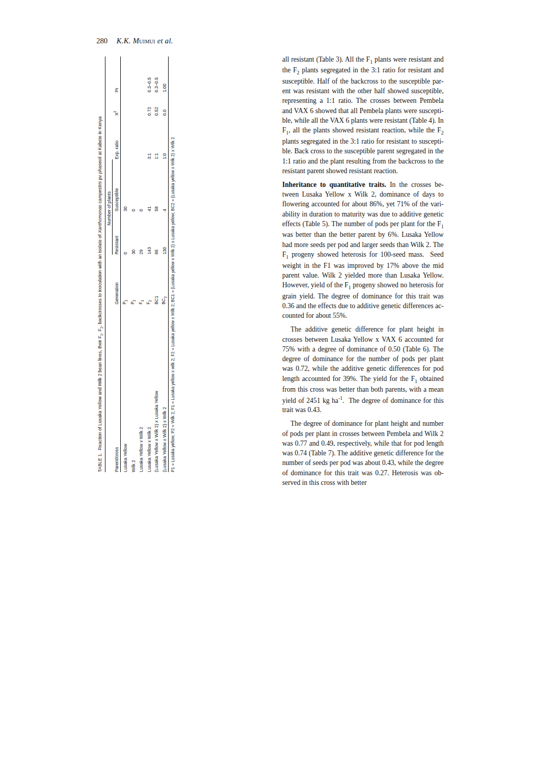280 K.K. Muimui et al.
TABLE 1. Reaction of Lusaka Yellow and Wilk 2 bean lines, their F 1 , F 2 , backcrosses to inoculation with an isolate of Xanthomonas campestris pv phaseoli at Kabete in Kenya
| | | Number of plants | | | |
| --- | --- | --- | --- | --- | --- |
| Parent/cross | Generation | Resistant | Susceptible | Exp. ratio | X 2 | Pr |
| Lusaka Yellow | P 1 | 0 | 30 | | | |
| Wilk 2 | P 2 | 30 | 0 | | | |
| Lusaka Yellow x Wilk 2 | F 1 | 29 | 0 | | | |
| Lusaka Yellow x Wilk 2 | F 2 | 143 | 41 | 3:1 | 0.72 | 0.3–0.5 |
| (Lusaka Yellow x Wilk 2) x Lusaka Yellow | BC1 | 66 | 58 | 1:1 | 0.52 | 0.3–0.5 |
| (Lusaka Yellow x Wilk 2) x Wilk 2 | BC 2 | 130 | 4 | 1:0 | 0.0 | 1.00 |
P1 = Lusaka yellow; P2 = Wilk 2; F1 = Lusaka yellow x wilk 2; F2 = Lusaka yellow x Wilk 2; BC1 = (Lusaka yellow x Wilk 2) x Lusaka yellow; BC2 = (Lusaka yellow x Wilk 2) x Wilk 2
all resistant (Table 3). All the F1 plants were resistant and the F2 plants segregated in the 3:1 ratio for resistant and susceptible. Half of the backcross to the susceptible parent was resistant with the other half showed susceptible, representing a 1:1 ratio. The crosses between Pembela and VAX 6 showed that all Pembela plants were susceptible, while all the VAX 6 plants were resistant (Table 4). In F1, all the plants showed resistant reaction, while the F2 plants segregated in the 3:1 ratio for resistant to susceptible. Back cross to the susceptible parent segregated in the 1:1 ratio and the plant resulting from the backcross to the resistant parent showed resistant reaction.
Inheritance to quantitative traits.
In the crosses between Lusaka Yellow x Wilk 2, dominance of days to flowering accounted for about 86%, yet 71% of the variability in duration to maturity was due to additive genetic effects (Table 5). The number of pods per plant for the F1 was better than the better parent by 6%. Lusaka Yellow had more seeds per pod and larger seeds than Wilk 2. The F1 progeny showed heterosis for 100-seed mass. Seed weight in the F1 was improved by 17% above the mid parent value. Wilk 2 yielded more than Lusaka Yellow. However, yield of the F1 progeny showed no heterosis for grain yield. The degree of dominance for this trait was 0.36 and the effects due to additive genetic differences accounted for about 55%.
The additive genetic difference for plant height in crosses between Lusaka Yellow x VAX 6 accounted for 75% with a degree of dominance of 0.50 (Table 6). The degree of dominance for the number of pods per plant was 0.72, while the additive genetic differences for pod length accounted for 39%. The yield for the F1 obtained from this cross was better than both parents, with a mean yield of 2451 kg ha-1. The degree of dominance for this trait was 0.43.
The degree of dominance for plant height and number of pods per plant in crosses between Pembela and Wilk 2 was 0.77 and 0.49, respectively, while that for pod length was 0.74 (Table 7). The additive genetic difference for the number of seeds per pod was about 0.43, while the degree of dominance for this trait was 0.27. Heterosis was observed in this cross with better